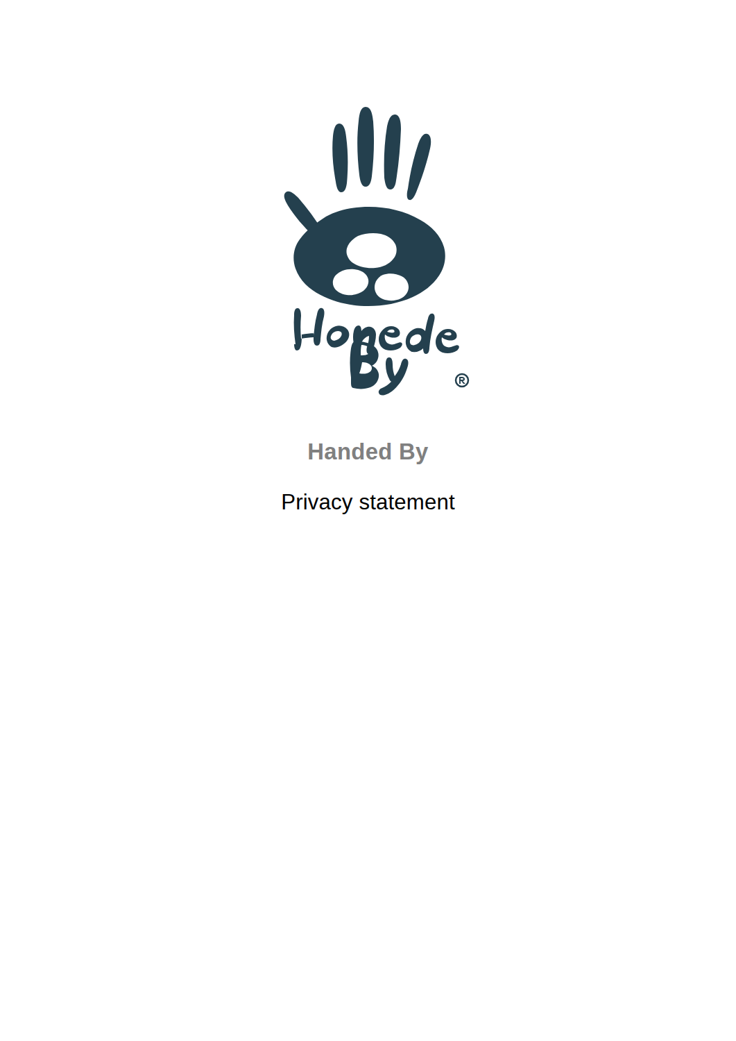Handed By
Privacy statement